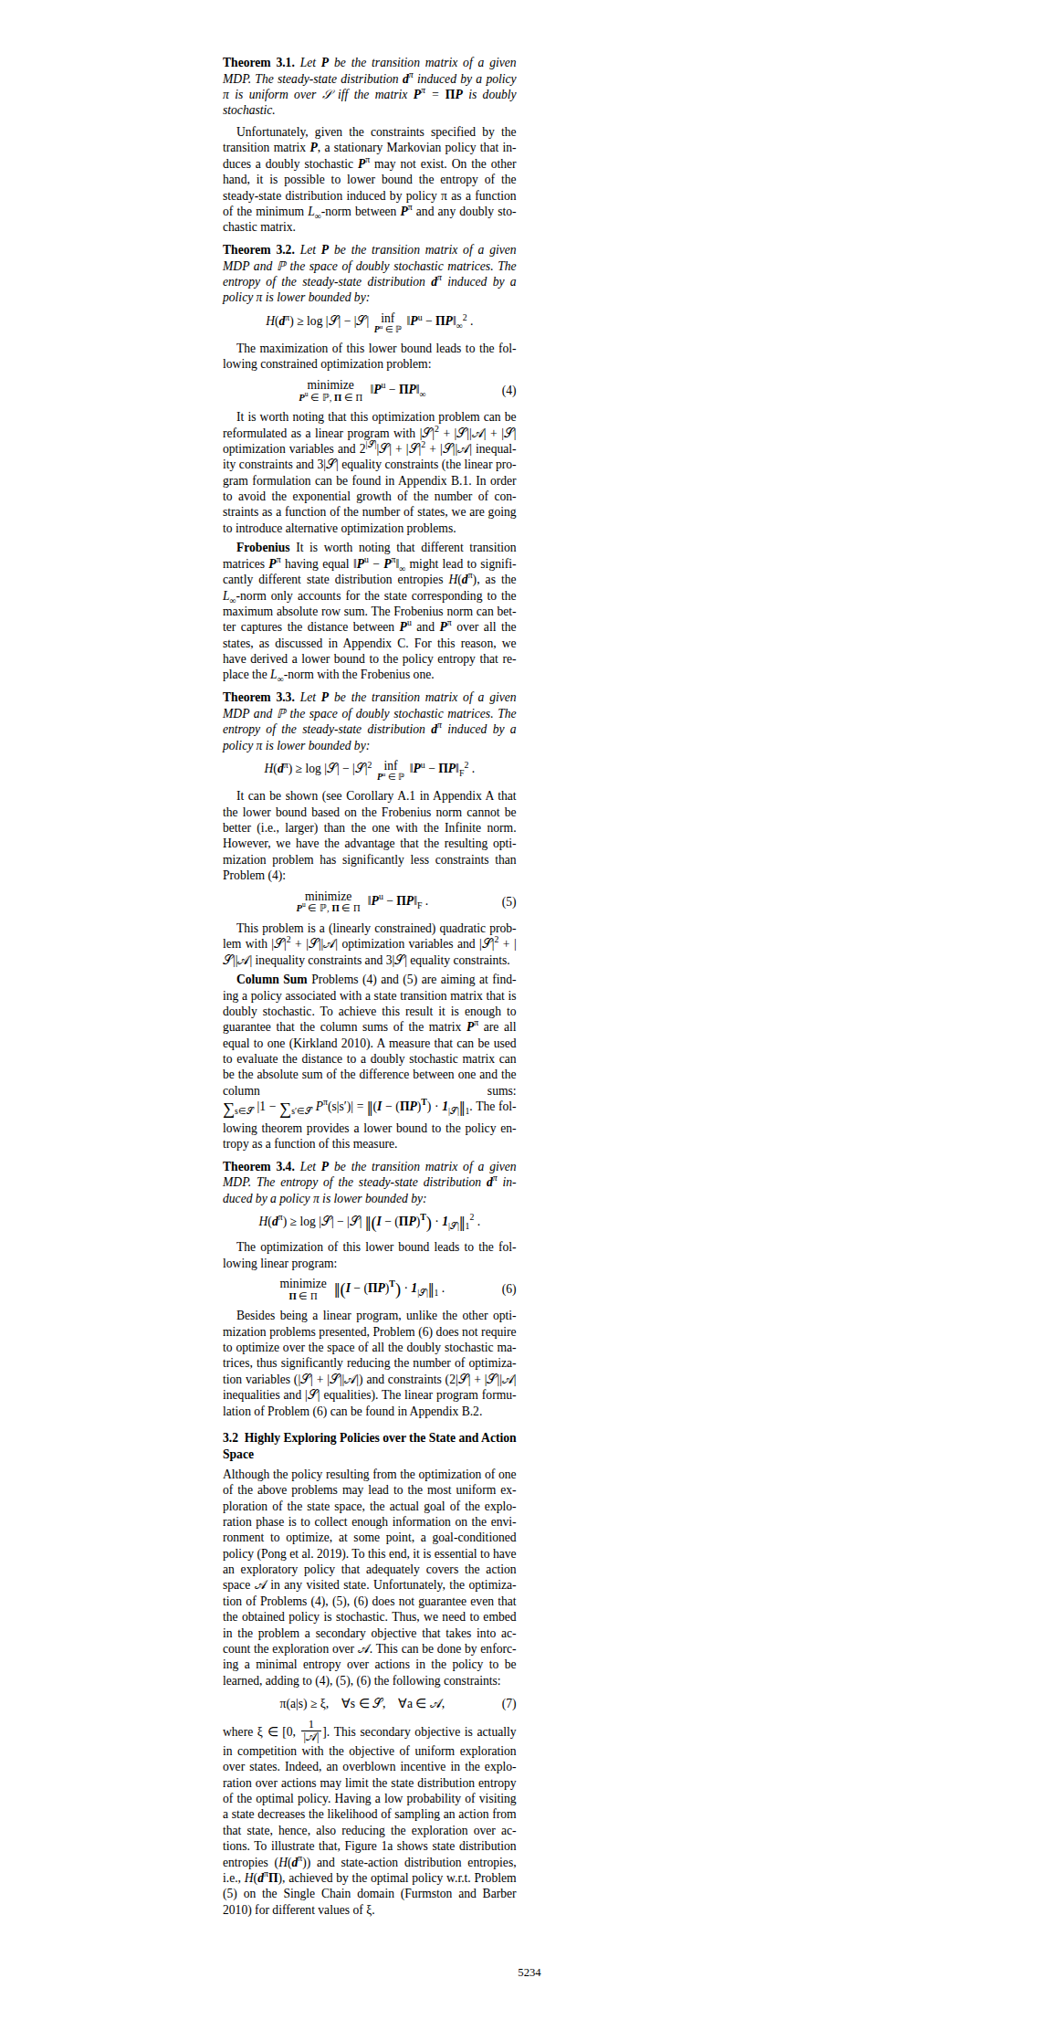Theorem 3.1. Let P be the transition matrix of a given MDP. The steady-state distribution dπ induced by a policy π is uniform over 𝒮 iff the matrix Pπ = ΠP is doubly stochastic.
Unfortunately, given the constraints specified by the transition matrix P, a stationary Markovian policy that induces a doubly stochastic Pπ may not exist. On the other hand, it is possible to lower bound the entropy of the steady-state distribution induced by policy π as a function of the minimum L∞-norm between Pπ and any doubly stochastic matrix.
Theorem 3.2. Let P be the transition matrix of a given MDP and ℙ the space of doubly stochastic matrices. The entropy of the steady-state distribution dπ induced by a policy π is lower bounded by:
H(dπ) ≥ log |𝒮| − |𝒮| inf Pu ∈ ℙ ‖Pu − ΠP‖∞2 .
The maximization of this lower bound leads to the following constrained optimization problem:
minimize Pu ∈ ℙ, Π ∈ Π ‖Pu − ΠP‖∞
(4)
It is worth noting that this optimization problem can be reformulated as a linear program with |𝒮|2 + |𝒮||𝒜| + |𝒮| optimization variables and 2|𝒮||𝒮| + |𝒮|2 + |𝒮||𝒜| inequality constraints and 3|𝒮| equality constraints (the linear program formulation can be found in Appendix B.1. In order to avoid the exponential growth of the number of constraints as a function of the number of states, we are going to introduce alternative optimization problems.
Frobenius It is worth noting that different transition matrices Pπ having equal ‖Pu − Pπ‖∞ might lead to significantly different state distribution entropies H(dπ), as the L∞-norm only accounts for the state corresponding to the maximum absolute row sum. The Frobenius norm can better captures the distance between Pu and Pπ over all the states, as discussed in Appendix C. For this reason, we have derived a lower bound to the policy entropy that replace the L∞-norm with the Frobenius one.
Theorem 3.3. Let P be the transition matrix of a given MDP and ℙ the space of doubly stochastic matrices. The entropy of the steady-state distribution dπ induced by a policy π is lower bounded by:
H(dπ) ≥ log |𝒮| − |𝒮|2 inf Pu ∈ ℙ ‖Pu − ΠP‖F2 .
It can be shown (see Corollary A.1 in Appendix A that the lower bound based on the Frobenius norm cannot be better (i.e., larger) than the one with the Infinite norm. However, we have the advantage that the resulting optimization problem has significantly less constraints than Problem (4):
minimize Pu ∈ ℙ, Π ∈ Π ‖Pu − ΠP‖F .
(5)
This problem is a (linearly constrained) quadratic problem with |𝒮|2 + |𝒮||𝒜| optimization variables and |𝒮|2 + |𝒮||𝒜| inequality constraints and 3|𝒮| equality constraints.
Column Sum Problems (4) and (5) are aiming at finding a policy associated with a state transition matrix that is doubly stochastic. To achieve this result it is enough to guarantee that the column sums of the matrix Pπ are all equal to one (Kirkland 2010). A measure that can be used to evaluate the distance to a doubly stochastic matrix can be the absolute sum of the difference between one and the column sums: ∑s∈𝒮 |1 − ∑s′∈𝒮 Pπ(s|s′)| = ‖(I − (ΠP)T) · 1|𝒮|‖1. The following theorem provides a lower bound to the policy entropy as a function of this measure.
Theorem 3.4. Let P be the transition matrix of a given MDP. The entropy of the steady-state distribution dπ induced by a policy π is lower bounded by:
H(dπ) ≥ log |𝒮| − |𝒮| ‖(I − (ΠP)T) · 1|𝒮|‖12 .
The optimization of this lower bound leads to the following linear program:
minimize Π ∈ Π ‖(I − (ΠP)T) · 1|𝒮|‖1 .
(6)
Besides being a linear program, unlike the other optimization problems presented, Problem (6) does not require to optimize over the space of all the doubly stochastic matrices, thus significantly reducing the number of optimization variables (|𝒮| + |𝒮||𝒜|) and constraints (2|𝒮| + |𝒮||𝒜| inequalities and |𝒮| equalities). The linear program formulation of Problem (6) can be found in Appendix B.2.
3.2 Highly Exploring Policies over the State and Action Space
Although the policy resulting from the optimization of one of the above problems may lead to the most uniform exploration of the state space, the actual goal of the exploration phase is to collect enough information on the environment to optimize, at some point, a goal-conditioned policy (Pong et al. 2019). To this end, it is essential to have an exploratory policy that adequately covers the action space 𝒜 in any visited state. Unfortunately, the optimization of Problems (4), (5), (6) does not guarantee even that the obtained policy is stochastic. Thus, we need to embed in the problem a secondary objective that takes into account the exploration over 𝒜. This can be done by enforcing a minimal entropy over actions in the policy to be learned, adding to (4), (5), (6) the following constraints:
π(a|s) ≥ ξ, ∀s ∈ 𝒮, ∀a ∈ 𝒜,
(7)
where ξ ∈ [0, 1|𝒜|]. This secondary objective is actually in competition with the objective of uniform exploration over states. Indeed, an overblown incentive in the exploration over actions may limit the state distribution entropy of the optimal policy. Having a low probability of visiting a state decreases the likelihood of sampling an action from that state, hence, also reducing the exploration over actions. To illustrate that, Figure 1a shows state distribution entropies (H(dπ)) and state-action distribution entropies, i.e., H(dπΠ), achieved by the optimal policy w.r.t. Problem (5) on the Single Chain domain (Furmston and Barber 2010) for different values of ξ.
5234